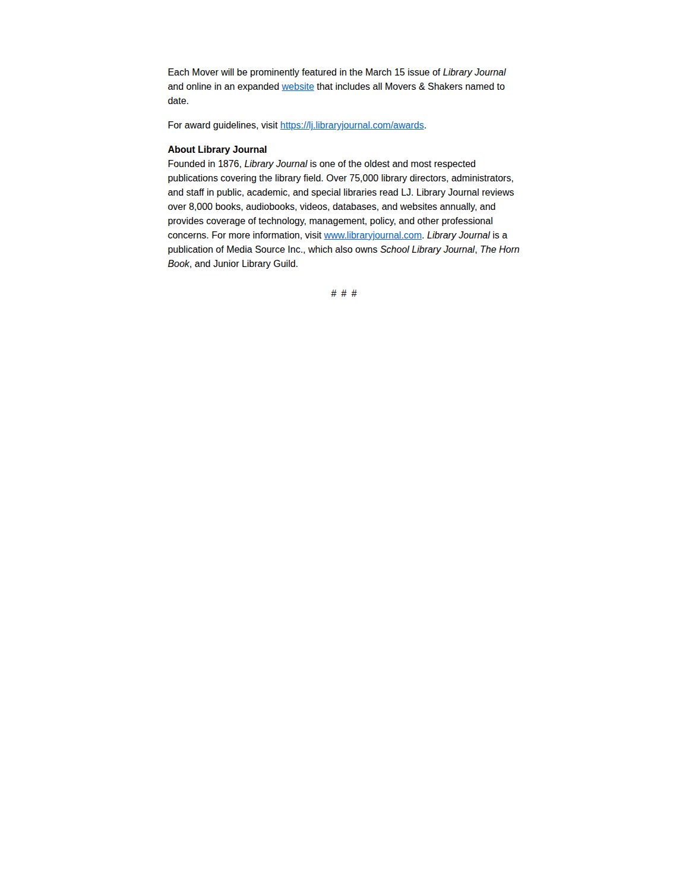Each Mover will be prominently featured in the March 15 issue of Library Journal and online in an expanded website that includes all Movers & Shakers named to date.
For award guidelines, visit https://lj.libraryjournal.com/awards.
About Library Journal
Founded in 1876, Library Journal is one of the oldest and most respected publications covering the library field. Over 75,000 library directors, administrators, and staff in public, academic, and special libraries read LJ. Library Journal reviews over 8,000 books, audiobooks, videos, databases, and websites annually, and provides coverage of technology, management, policy, and other professional concerns. For more information, visit www.libraryjournal.com. Library Journal is a publication of Media Source Inc., which also owns School Library Journal, The Horn Book, and Junior Library Guild.
# # #